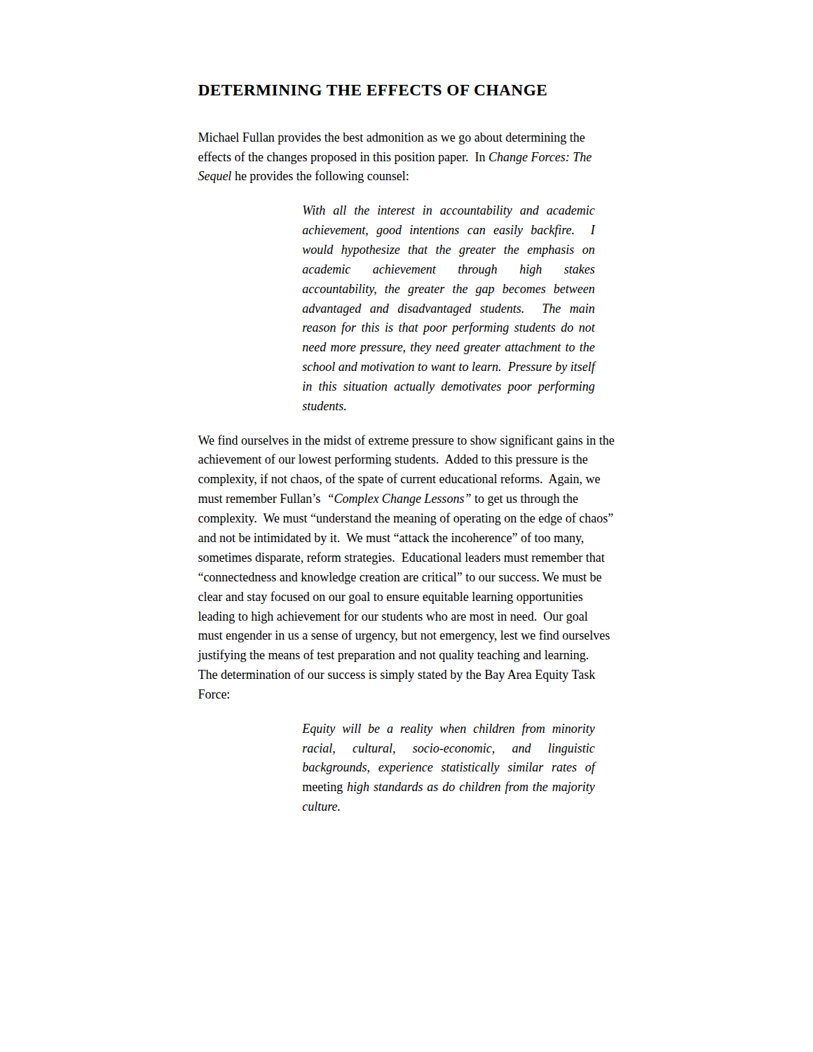Determining the Effects of Change
Michael Fullan provides the best admonition as we go about determining the effects of the changes proposed in this position paper. In Change Forces: The Sequel he provides the following counsel:
With all the interest in accountability and academic achievement, good intentions can easily backfire. I would hypothesize that the greater the emphasis on academic achievement through high stakes accountability, the greater the gap becomes between advantaged and disadvantaged students. The main reason for this is that poor performing students do not need more pressure, they need greater attachment to the school and motivation to want to learn. Pressure by itself in this situation actually demotivates poor performing students.
We find ourselves in the midst of extreme pressure to show significant gains in the achievement of our lowest performing students. Added to this pressure is the complexity, if not chaos, of the spate of current educational reforms. Again, we must remember Fullan’s “Complex Change Lessons” to get us through the complexity. We must “understand the meaning of operating on the edge of chaos” and not be intimidated by it. We must “attack the incoherence” of too many, sometimes disparate, reform strategies. Educational leaders must remember that “connectedness and knowledge creation are critical” to our success. We must be clear and stay focused on our goal to ensure equitable learning opportunities leading to high achievement for our students who are most in need. Our goal must engender in us a sense of urgency, but not emergency, lest we find ourselves justifying the means of test preparation and not quality teaching and learning. The determination of our success is simply stated by the Bay Area Equity Task Force:
Equity will be a reality when children from minority racial, cultural, socio-economic, and linguistic backgrounds, experience statistically similar rates of meeting high standards as do children from the majority culture.